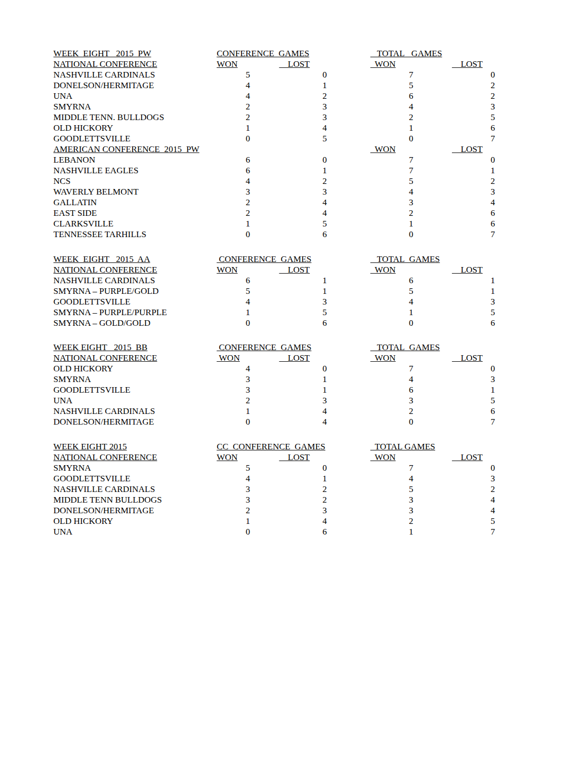| WEEK EIGHT 2015 PW | CONFERENCE GAMES | TOTAL GAMES |
| --- | --- | --- |
| NATIONAL CONFERENCE | WON | LOST | WON | LOST |
| NASHVILLE CARDINALS | 5 | 0 | 7 | 0 |
| DONELSON/HERMITAGE | 4 | 1 | 5 | 2 |
| UNA | 4 | 2 | 6 | 2 |
| SMYRNA | 2 | 3 | 4 | 3 |
| MIDDLE TENN. BULLDOGS | 2 | 3 | 2 | 5 |
| OLD HICKORY | 1 | 4 | 1 | 6 |
| GOODLETTSVILLE | 0 | 5 | 0 | 7 |
| AMERICAN CONFERENCE 2015 PW | | | WON | LOST |
| LEBANON | 6 | 0 | 7 | 0 |
| NASHVILLE EAGLES | 6 | 1 | 7 | 1 |
| NCS | 4 | 2 | 5 | 2 |
| WAVERLY BELMONT | 3 | 3 | 4 | 3 |
| GALLATIN | 2 | 4 | 3 | 4 |
| EAST SIDE | 2 | 4 | 2 | 6 |
| CLARKSVILLE | 1 | 5 | 1 | 6 |
| TENNESSEE TARHILLS | 0 | 6 | 0 | 7 |
| WEEK EIGHT 2015 AA | CONFERENCE GAMES | TOTAL GAMES |
| --- | --- | --- |
| NATIONAL CONFERENCE | WON | LOST | WON | LOST |
| NASHVILLE CARDINALS | 6 | 1 | 6 | 1 |
| SMYRNA – PURPLE/GOLD | 5 | 1 | 5 | 1 |
| GOODLETTSVILLE | 4 | 3 | 4 | 3 |
| SMYRNA – PURPLE/PURPLE | 1 | 5 | 1 | 5 |
| SMYRNA – GOLD/GOLD | 0 | 6 | 0 | 6 |
| WEEK EIGHT 2015 BB | CONFERENCE GAMES | TOTAL GAMES |
| --- | --- | --- |
| NATIONAL CONFERENCE | WON | LOST | WON | LOST |
| OLD HICKORY | 4 | 0 | 7 | 0 |
| SMYRNA | 3 | 1 | 4 | 3 |
| GOODLETTSVILLE | 3 | 1 | 6 | 1 |
| UNA | 2 | 3 | 3 | 5 |
| NASHVILLE CARDINALS | 1 | 4 | 2 | 6 |
| DONELSON/HERMITAGE | 0 | 4 | 0 | 7 |
| WEEK EIGHT 2015 | CC CONFERENCE GAMES | TOTAL GAMES |
| --- | --- | --- |
| NATIONAL CONFERENCE | WON | LOST | WON | LOST |
| SMYRNA | 5 | 0 | 7 | 0 |
| GOODLETTSVILLE | 4 | 1 | 4 | 3 |
| NASHVILLE CARDINALS | 3 | 2 | 5 | 2 |
| MIDDLE TENN BULLDOGS | 3 | 2 | 3 | 4 |
| DONELSON/HERMITAGE | 2 | 3 | 3 | 4 |
| OLD HICKORY | 1 | 4 | 2 | 5 |
| UNA | 0 | 6 | 1 | 7 |